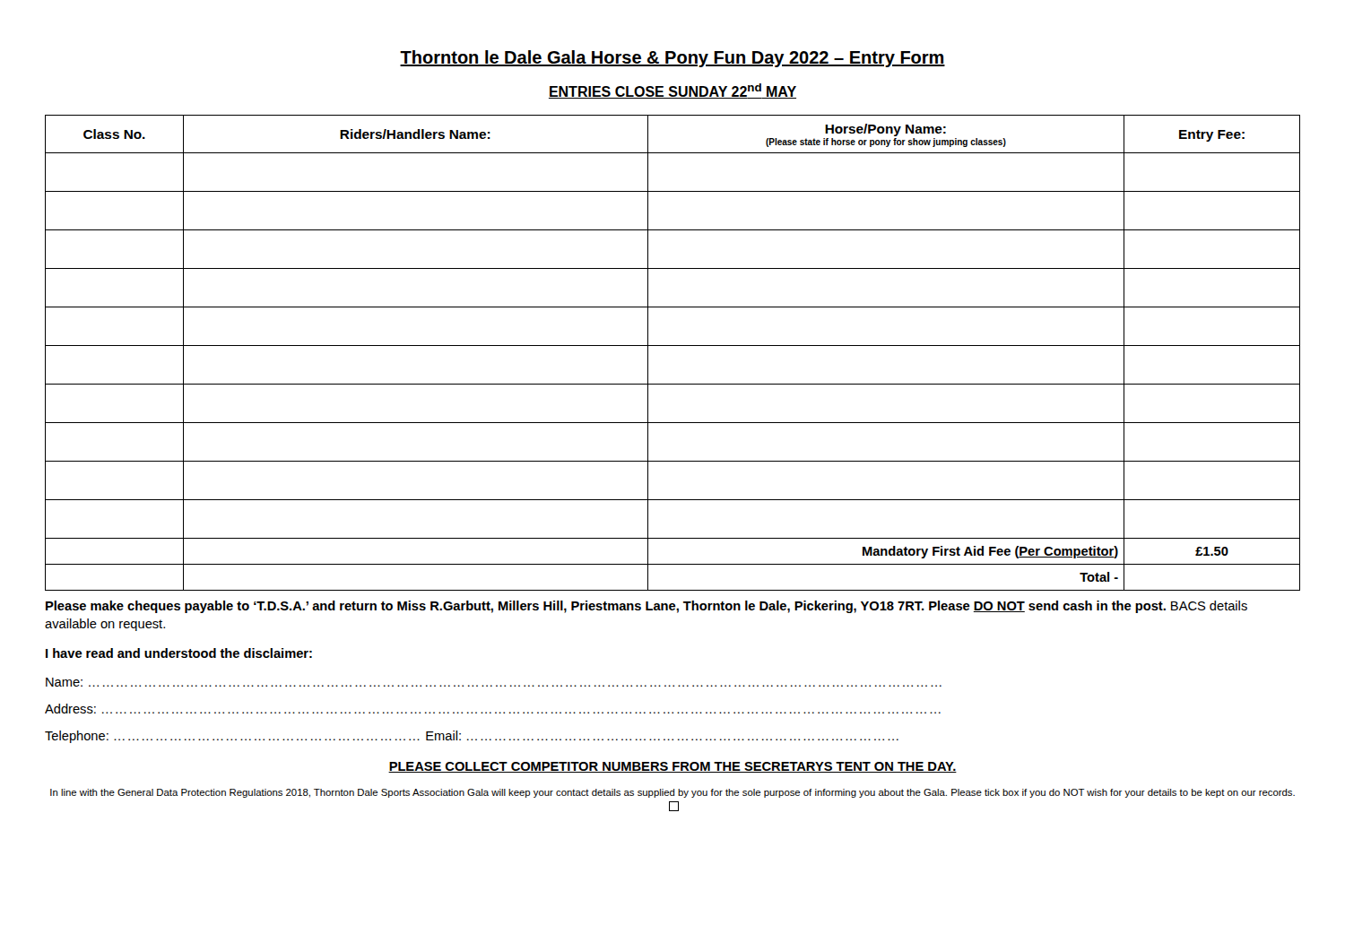Thornton le Dale Gala Horse & Pony Fun Day 2022 – Entry Form
ENTRIES CLOSE SUNDAY 22nd MAY
| Class No. | Riders/Handlers Name: | Horse/Pony Name: (Please state if horse or pony for show jumping classes) | Entry Fee: |
| --- | --- | --- | --- |
| | | Mandatory First Aid Fee ( Per Competitor ) | £1.50 |
| | | Total - | |
Please make cheques payable to ‘T.D.S.A.’ and return to Miss R.Garbutt, Millers Hill, Priestmans Lane, Thornton le Dale, Pickering, YO18 7RT. Please DO NOT send cash in the post. BACS details available on request.
I have read and understood the disclaimer:
Name: …………………………………………………………………………………………………………………………………………………………………
Address: ………………………………………………………………………………………………………………………………………………………………
Telephone: ………………………………………………………… Email: …………………………………………………………………………………
PLEASE COLLECT COMPETITOR NUMBERS FROM THE SECRETARYS TENT ON THE DAY.
In line with the General Data Protection Regulations 2018, Thornton Dale Sports Association Gala will keep your contact details as supplied by you for the sole purpose of informing you about the Gala. Please tick box if you do NOT wish for your details to be kept on our records.